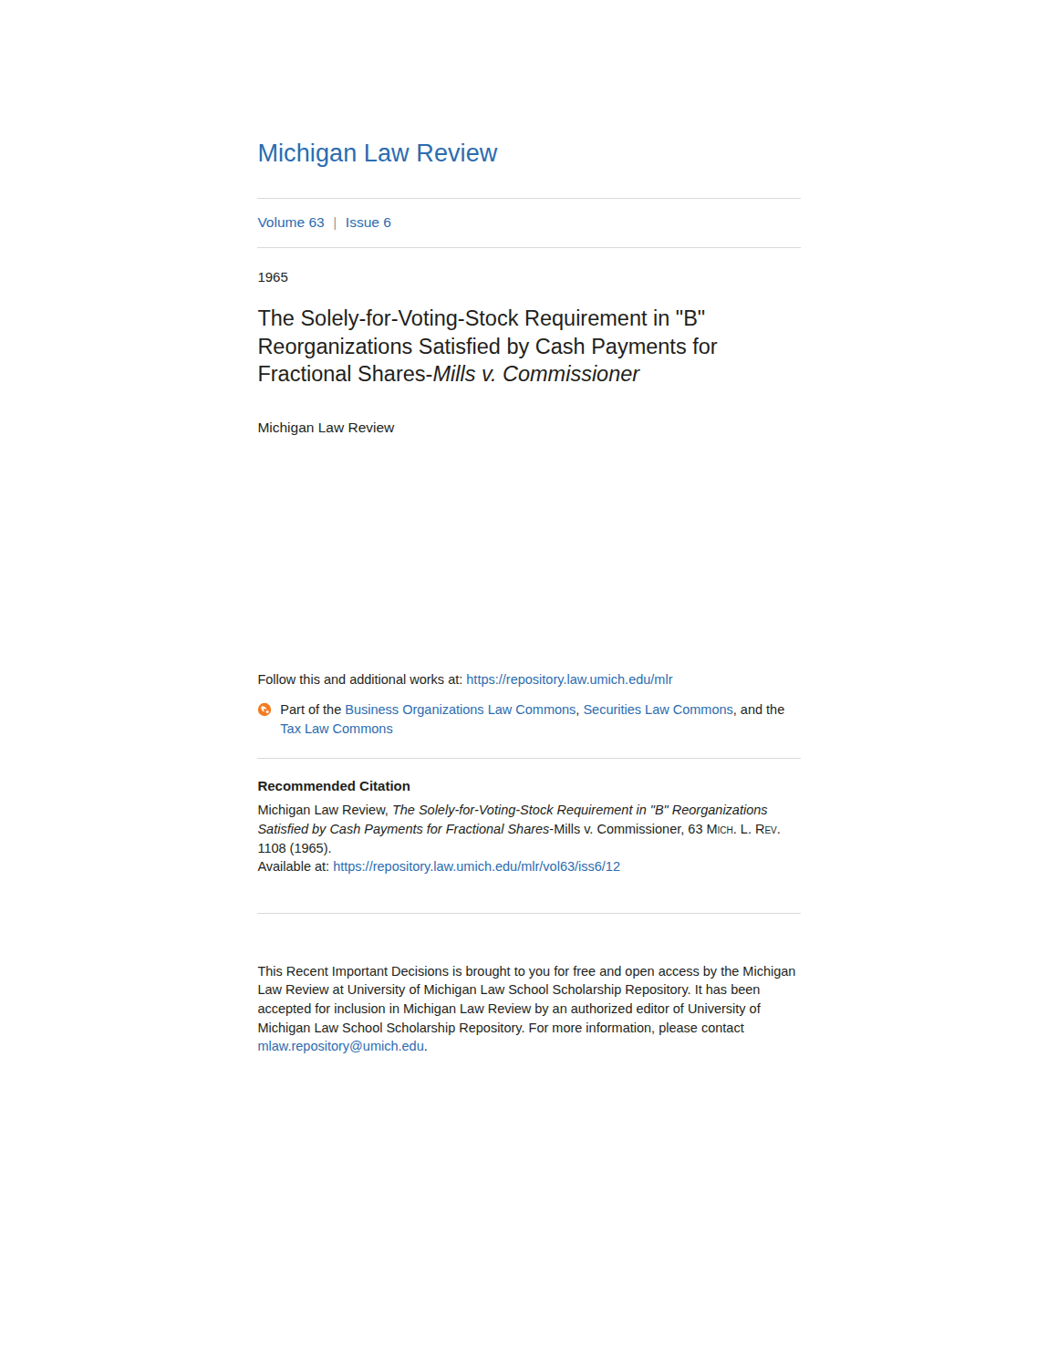Michigan Law Review
Volume 63|Issue 6
1965
The Solely-for-Voting-Stock Requirement in "B" Reorganizations Satisfied by Cash Payments for Fractional Shares-Mills v. Commissioner
Michigan Law Review
Follow this and additional works at: https://repository.law.umich.edu/mlr
Part of the Business Organizations Law Commons, Securities Law Commons, and the Tax Law Commons
Recommended Citation
Michigan Law Review, The Solely-for-Voting-Stock Requirement in "B" Reorganizations Satisfied by Cash Payments for Fractional Shares-Mills v. Commissioner, 63 Mich. L. Rev. 1108 (1965).
Available at: https://repository.law.umich.edu/mlr/vol63/iss6/12
This Recent Important Decisions is brought to you for free and open access by the Michigan Law Review at University of Michigan Law School Scholarship Repository. It has been accepted for inclusion in Michigan Law Review by an authorized editor of University of Michigan Law School Scholarship Repository. For more information, please contact mlaw.repository@umich.edu.